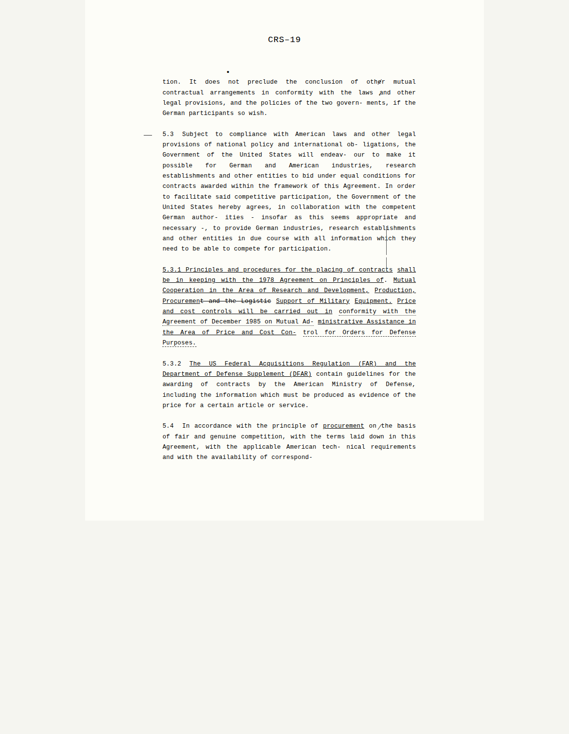CRS–19
•
⁄ .
tion. It does not preclude the conclusion of other mutual contractual arrangements in conformity with the laws and other legal provisions, and the policies of the two govern- ments, if the German participants so wish.
5.3 Subject to compliance with American laws and other legal provisions of national policy and international ob- ligations, the Government of the United States will endeav- our to make it possible for German and American industries, research establishments and other entities to bid under equal conditions for contracts awarded within the framework of this Agreement. In order to facilitate said competitive participation, the Government of the United States hereby agrees, in collaboration with the competent German author- ities - insofar as this seems appropriate and necessary -, to provide German industries, research establishments and other entities in due course with all information which they need to be able to compete for participation.
5.3.1 Principles and procedures for the placing of contracts shall be in keeping with the 1978 Agreement on Principles of. Mutual Cooperation in the Area of Research and Development, Production, Procuremen t and the Logistic Support of Military Equipment. Price and cost controls will be carried out in conformity with the Agreement of December 1985 on Mutual Ad- ministrative Assistance in the Area of Price and Cost Con- trol for Orders for Defense Purposes.
5.3.2 The US Federal Acquisitions Regulation (FAR) and the Department of Defense Supplement (DFAR) contain guidelines for the awarding of contracts by the American Ministry of Defense, including the information which must be produced as evidence of the price for a certain article or service.
⁄
5.4 In accordance with the principle of procurement on the basis of fair and genuine competition, with the terms laid down in this Agreement, with the applicable American tech- nical requirements and with the availability of correspond-